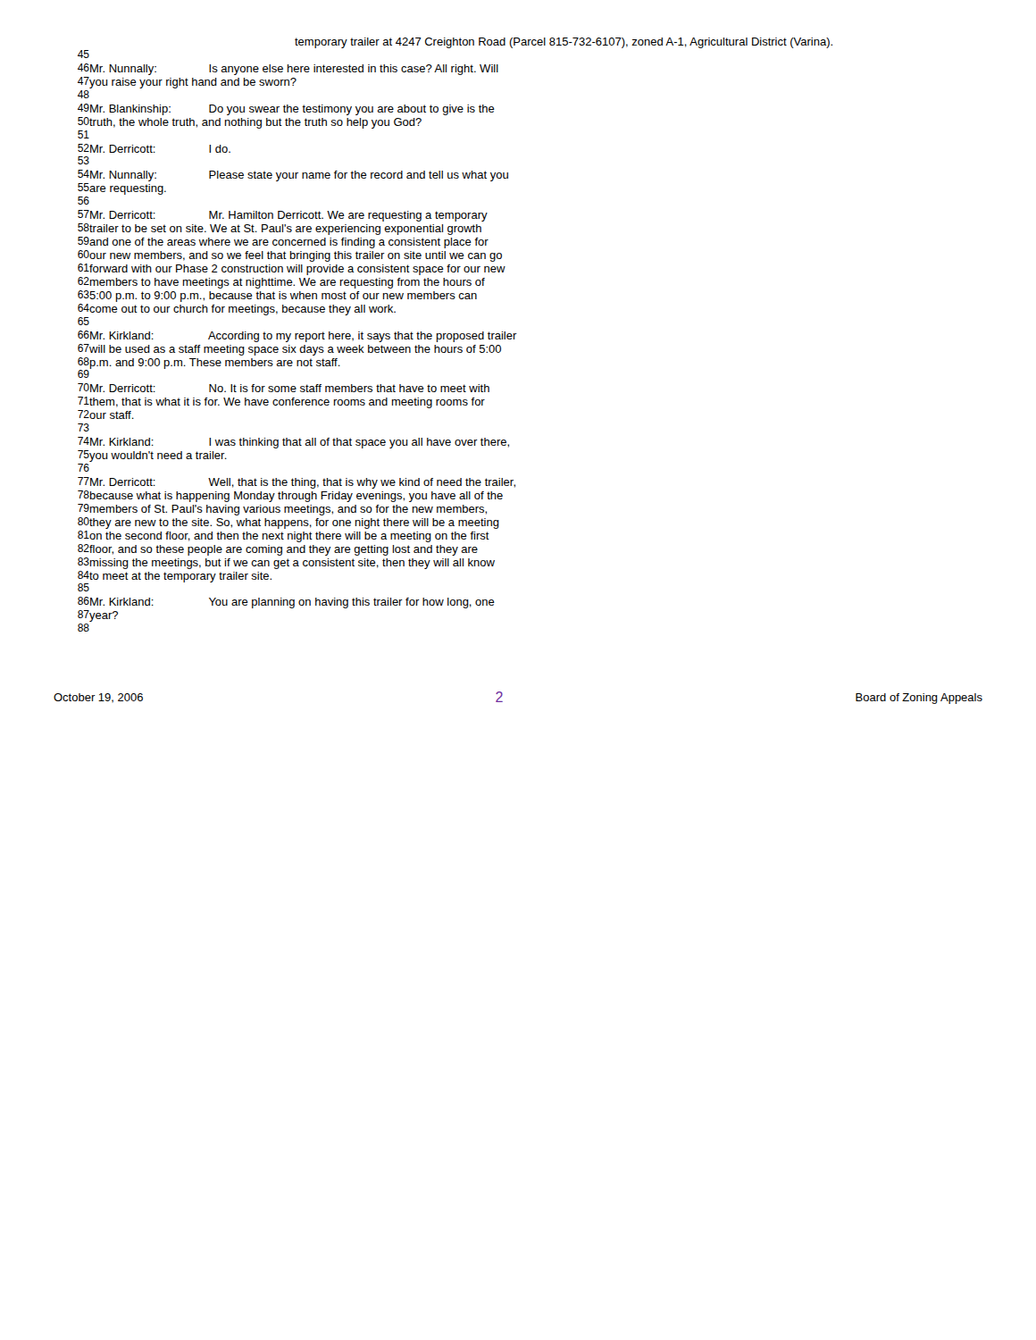| | temporary trailer at 4247 Creighton Road (Parcel 815-732-6107), zoned A-1, Agricultural District (Varina). |
| 45 | |
| 46 | Mr. Nunnally: Is anyone else here interested in this case? All right. Will |
| 47 | you raise your right hand and be sworn? |
| 48 | |
| 49 | Mr. Blankinship: Do you swear the testimony you are about to give is the |
| 50 | truth, the whole truth, and nothing but the truth so help you God? |
| 51 | |
| 52 | Mr. Derricott: I do. |
| 53 | |
| 54 | Mr. Nunnally: Please state your name for the record and tell us what you |
| 55 | are requesting. |
| 56 | |
| 57 | Mr. Derricott: Mr. Hamilton Derricott. We are requesting a temporary |
| 58 | trailer to be set on site. We at St. Paul's are experiencing exponential growth |
| 59 | and one of the areas where we are concerned is finding a consistent place for |
| 60 | our new members, and so we feel that bringing this trailer on site until we can go |
| 61 | forward with our Phase 2 construction will provide a consistent space for our new |
| 62 | members to have meetings at nighttime. We are requesting from the hours of |
| 63 | 5:00 p.m. to 9:00 p.m., because that is when most of our new members can |
| 64 | come out to our church for meetings, because they all work. |
| 65 | |
| 66 | Mr. Kirkland: According to my report here, it says that the proposed trailer |
| 67 | will be used as a staff meeting space six days a week between the hours of 5:00 |
| 68 | p.m. and 9:00 p.m. These members are not staff. |
| 69 | |
| 70 | Mr. Derricott: No. It is for some staff members that have to meet with |
| 71 | them, that is what it is for. We have conference rooms and meeting rooms for |
| 72 | our staff. |
| 73 | |
| 74 | Mr. Kirkland: I was thinking that all of that space you all have over there, |
| 75 | you wouldn't need a trailer. |
| 76 | |
| 77 | Mr. Derricott: Well, that is the thing, that is why we kind of need the trailer, |
| 78 | because what is happening Monday through Friday evenings, you have all of the |
| 79 | members of St. Paul's having various meetings, and so for the new members, |
| 80 | they are new to the site. So, what happens, for one night there will be a meeting |
| 81 | on the second floor, and then the next night there will be a meeting on the first |
| 82 | floor, and so these people are coming and they are getting lost and they are |
| 83 | missing the meetings, but if we can get a consistent site, then they will all know |
| 84 | to meet at the temporary trailer site. |
| 85 | |
| 86 | Mr. Kirkland: You are planning on having this trailer for how long, one |
| 87 | year? |
| 88 | |
October 19, 2006
2
Board of Zoning Appeals